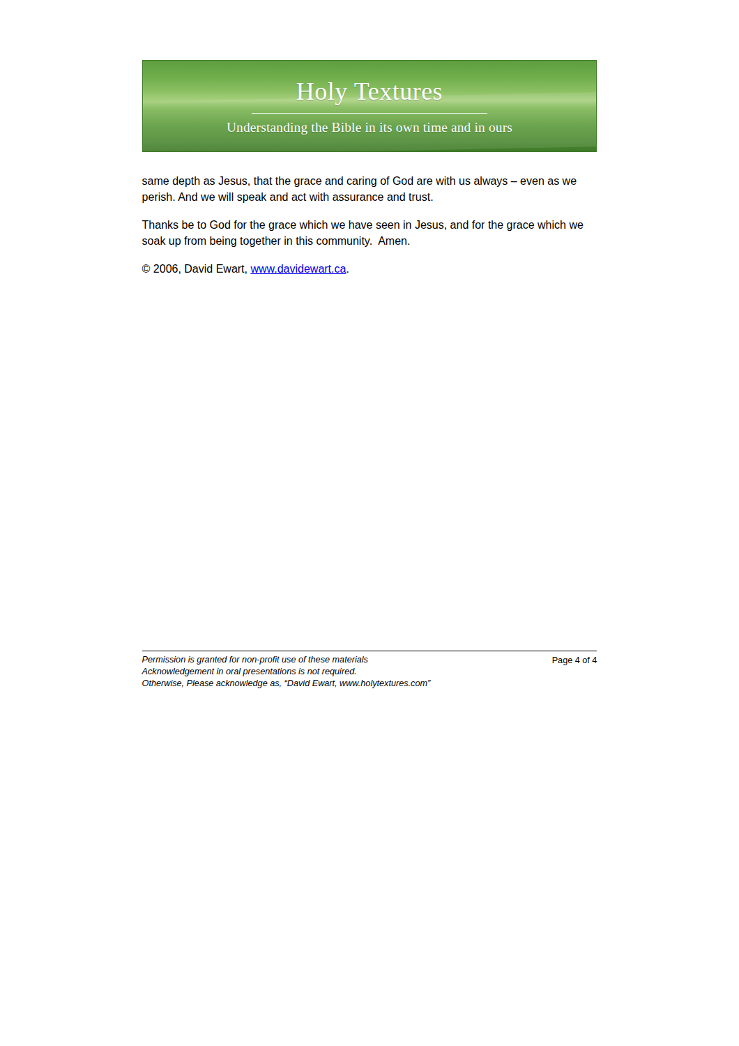Holy Textures
Understanding the Bible in its own time and in ours
same depth as Jesus, that the grace and caring of God are with us always – even as we perish. And we will speak and act with assurance and trust.
Thanks be to God for the grace which we have seen in Jesus, and for the grace which we soak up from being together in this community. Amen.
© 2006, David Ewart, www.davidewart.ca.
Permission is granted for non-profit use of these materials
Acknowledgement in oral presentations is not required.
Otherwise, Please acknowledge as, “David Ewart, www.holytextures.com”
Page 4 of 4